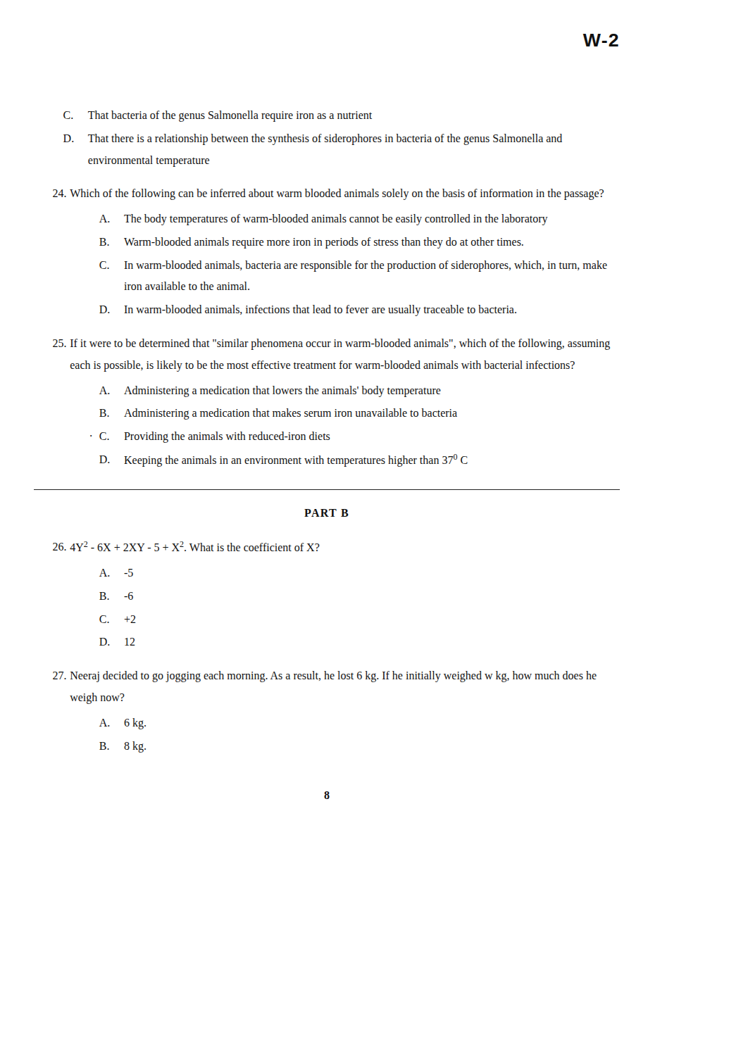W-2
C. That bacteria of the genus Salmonella require iron as a nutrient
D. That there is a relationship between the synthesis of siderophores in bacteria of the genus Salmonella and environmental temperature
24. Which of the following can be inferred about warm blooded animals solely on the basis of information in the passage?
A. The body temperatures of warm-blooded animals cannot be easily controlled in the laboratory
B. Warm-blooded animals require more iron in periods of stress than they do at other times.
C. In warm-blooded animals, bacteria are responsible for the production of siderophores, which, in turn, make iron available to the animal.
D. In warm-blooded animals, infections that lead to fever are usually traceable to bacteria.
25. If it were to be determined that "similar phenomena occur in warm-blooded animals", which of the following, assuming each is possible, is likely to be the most effective treatment for warm-blooded animals with bacterial infections?
A. Administering a medication that lowers the animals' body temperature
B. Administering a medication that makes serum iron unavailable to bacteria
·C. Providing the animals with reduced-iron diets
D. Keeping the animals in an environment with temperatures higher than 370 C
PART B
26. 4Y2 - 6X + 2XY - 5 + X2. What is the coefficient of X?
A.-5
B.-6
C.+2
D. 12
27. Neeraj decided to go jogging each morning. As a result, he lost 6 kg. If he initially weighed w kg, how much does he weigh now?
A. 6 kg.
B. 8 kg.
8